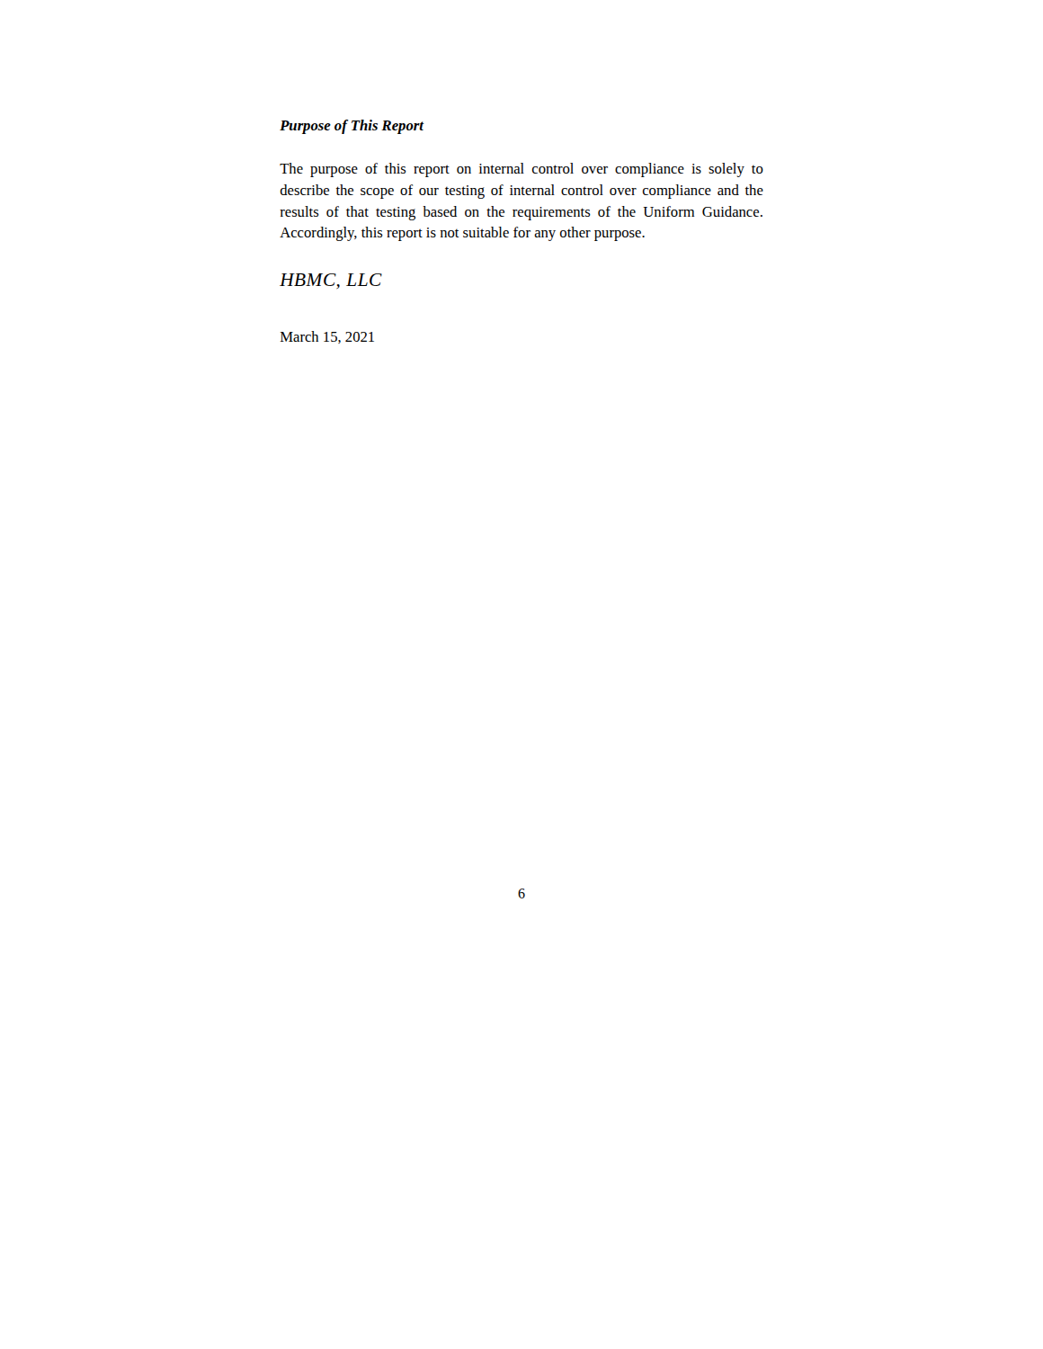Purpose of This Report
The purpose of this report on internal control over compliance is solely to describe the scope of our testing of internal control over compliance and the results of that testing based on the requirements of the Uniform Guidance. Accordingly, this report is not suitable for any other purpose.
HBMC, LLC
March 15, 2021
6